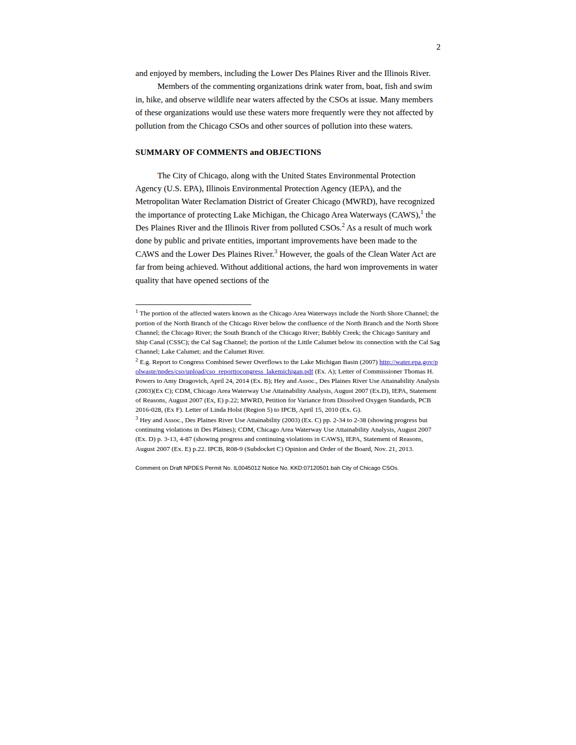2
and enjoyed by members, including the Lower Des Plaines River and the Illinois River.
Members of the commenting organizations drink water from, boat, fish and swim in, hike, and observe wildlife near waters affected by the CSOs at issue. Many members of these organizations would use these waters more frequently were they not affected by pollution from the Chicago CSOs and other sources of pollution into these waters.
SUMMARY OF COMMENTS and OBJECTIONS
The City of Chicago, along with the United States Environmental Protection Agency (U.S. EPA), Illinois Environmental Protection Agency (IEPA), and the Metropolitan Water Reclamation District of Greater Chicago (MWRD), have recognized the importance of protecting Lake Michigan, the Chicago Area Waterways (CAWS),1 the Des Plaines River and the Illinois River from polluted CSOs.2 As a result of much work done by public and private entities, important improvements have been made to the CAWS and the Lower Des Plaines River.3 However, the goals of the Clean Water Act are far from being achieved. Without additional actions, the hard won improvements in water quality that have opened sections of the
1 The portion of the affected waters known as the Chicago Area Waterways include the North Shore Channel; the portion of the North Branch of the Chicago River below the confluence of the North Branch and the North Shore Channel; the Chicago River; the South Branch of the Chicago River; Bubbly Creek; the Chicago Sanitary and Ship Canal (CSSC); the Cal Sag Channel; the portion of the Little Calumet below its connection with the Cal Sag Channel; Lake Calumet; and the Calumet River.
2 E.g. Report to Congress Combined Sewer Overflows to the Lake Michigan Basin (2007) http://water.epa.gov/polwaste/npdes/cso/upload/cso_reporttocongress_lakemichigan.pdf (Ex. A); Letter of Commissioner Thomas H. Powers to Amy Dragovich, April 24, 2014 (Ex. B); Hey and Assoc., Des Plaines River Use Attainability Analysis (2003)(Ex C); CDM, Chicago Area Waterway Use Attainability Analysis, August 2007 (Ex.D), IEPA, Statement of Reasons, August 2007 (Ex, E) p.22; MWRD, Petition for Variance from Dissolved Oxygen Standards, PCB 2016-028, (Ex F). Letter of Linda Holst (Region 5) to IPCB, April 15, 2010 (Ex. G).
3 Hey and Assoc., Des Plaines River Use Attainability (2003) (Ex. C) pp. 2-34 to 2-38 (showing progress but continuing violations in Des Plaines); CDM, Chicago Area Waterway Use Attainability Analysis, August 2007 (Ex. D) p. 3-13, 4-87 (showing progress and continuing violations in CAWS), IEPA, Statement of Reasons, August 2007 (Ex. E) p.22. IPCB, R08-9 (Subdocket C) Opinion and Order of the Board, Nov. 21, 2013.
Comment on Draft NPDES Permit No. IL0045012 Notice No. KKD:07120501.bah City of Chicago CSOs.